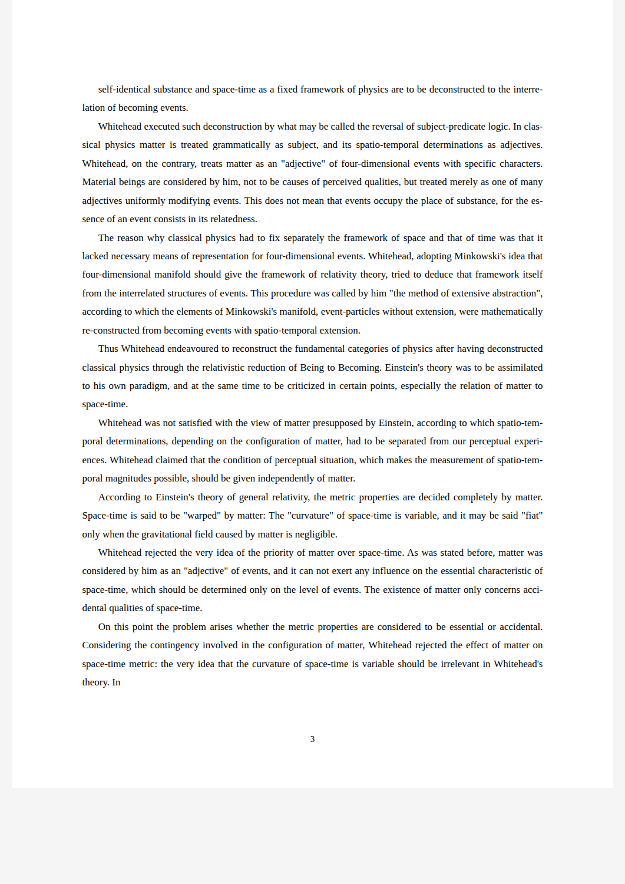self-identical substance and space-time as a fixed framework of physics are to be deconstructed to the interrelation of becoming events.
Whitehead executed such deconstruction by what may be called the reversal of subject-predicate logic. In classical physics matter is treated grammatically as subject, and its spatio-temporal determinations as adjectives. Whitehead, on the contrary, treats matter as an "adjective" of four-dimensional events with specific characters. Material beings are considered by him, not to be causes of perceived qualities, but treated merely as one of many adjectives uniformly modifying events. This does not mean that events occupy the place of substance, for the essence of an event consists in its relatedness.
The reason why classical physics had to fix separately the framework of space and that of time was that it lacked necessary means of representation for four-dimensional events. Whitehead, adopting Minkowski's idea that four-dimensional manifold should give the framework of relativity theory, tried to deduce that framework itself from the interrelated structures of events. This procedure was called by him "the method of extensive abstraction", according to which the elements of Minkowski's manifold, event-particles without extension, were mathematically re-constructed from becoming events with spatio-temporal extension.
Thus Whitehead endeavoured to reconstruct the fundamental categories of physics after having deconstructed classical physics through the relativistic reduction of Being to Becoming. Einstein's theory was to be assimilated to his own paradigm, and at the same time to be criticized in certain points, especially the relation of matter to space-time.
Whitehead was not satisfied with the view of matter presupposed by Einstein, according to which spatio-temporal determinations, depending on the configuration of matter, had to be separated from our perceptual experiences. Whitehead claimed that the condition of perceptual situation, which makes the measurement of spatio-temporal magnitudes possible, should be given independently of matter.
According to Einstein's theory of general relativity, the metric properties are decided completely by matter. Space-time is said to be "warped" by matter: The "curvature" of space-time is variable, and it may be said "fiat" only when the gravitational field caused by matter is negligible.
Whitehead rejected the very idea of the priority of matter over space-time. As was stated before, matter was considered by him as an "adjective" of events, and it can not exert any influence on the essential characteristic of space-time, which should be determined only on the level of events. The existence of matter only concerns accidental qualities of space-time.
On this point the problem arises whether the metric properties are considered to be essential or accidental. Considering the contingency involved in the configuration of matter, Whitehead rejected the effect of matter on space-time metric: the very idea that the curvature of space-time is variable should be irrelevant in Whitehead's theory. In
3